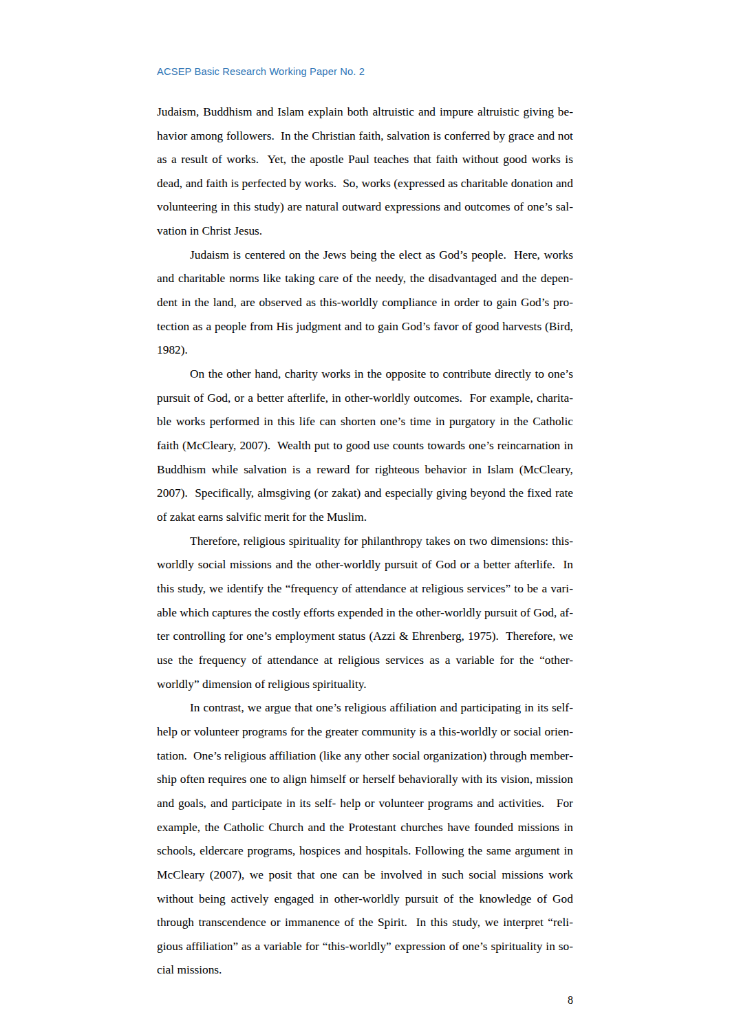ACSEP Basic Research Working Paper No. 2
Judaism, Buddhism and Islam explain both altruistic and impure altruistic giving behavior among followers. In the Christian faith, salvation is conferred by grace and not as a result of works. Yet, the apostle Paul teaches that faith without good works is dead, and faith is perfected by works. So, works (expressed as charitable donation and volunteering in this study) are natural outward expressions and outcomes of one’s salvation in Christ Jesus.
Judaism is centered on the Jews being the elect as God’s people. Here, works and charitable norms like taking care of the needy, the disadvantaged and the dependent in the land, are observed as this-worldly compliance in order to gain God’s protection as a people from His judgment and to gain God’s favor of good harvests (Bird, 1982).
On the other hand, charity works in the opposite to contribute directly to one’s pursuit of God, or a better afterlife, in other-worldly outcomes. For example, charitable works performed in this life can shorten one’s time in purgatory in the Catholic faith (McCleary, 2007). Wealth put to good use counts towards one’s reincarnation in Buddhism while salvation is a reward for righteous behavior in Islam (McCleary, 2007). Specifically, almsgiving (or zakat) and especially giving beyond the fixed rate of zakat earns salvific merit for the Muslim.
Therefore, religious spirituality for philanthropy takes on two dimensions: this-worldly social missions and the other-worldly pursuit of God or a better afterlife. In this study, we identify the “frequency of attendance at religious services” to be a variable which captures the costly efforts expended in the other-worldly pursuit of God, after controlling for one’s employment status (Azzi & Ehrenberg, 1975). Therefore, we use the frequency of attendance at religious services as a variable for the “other-worldly” dimension of religious spirituality.
In contrast, we argue that one’s religious affiliation and participating in its self-help or volunteer programs for the greater community is a this-worldly or social orientation. One’s religious affiliation (like any other social organization) through membership often requires one to align himself or herself behaviorally with its vision, mission and goals, and participate in its self- help or volunteer programs and activities. For example, the Catholic Church and the Protestant churches have founded missions in schools, eldercare programs, hospices and hospitals. Following the same argument in McCleary (2007), we posit that one can be involved in such social missions work without being actively engaged in other-worldly pursuit of the knowledge of God through transcendence or immanence of the Spirit. In this study, we interpret “religious affiliation” as a variable for “this-worldly” expression of one’s spirituality in social missions.
8